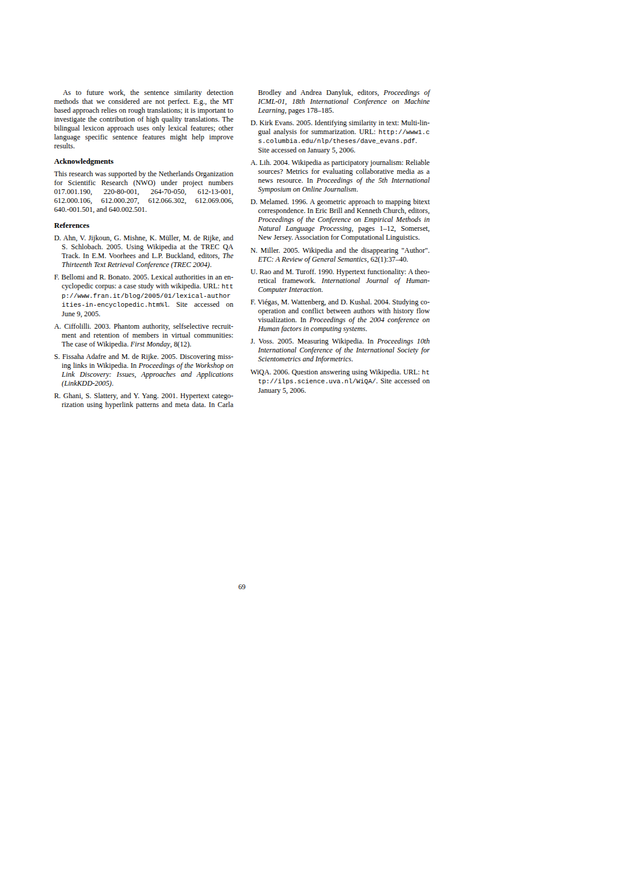As to future work, the sentence similarity detection methods that we considered are not perfect. E.g., the MT based approach relies on rough translations; it is important to investigate the contribution of high quality translations. The bilingual lexicon approach uses only lexical features; other language specific sentence features might help improve results.
Acknowledgments
This research was supported by the Netherlands Organization for Scientific Research (NWO) under project numbers 017.001.190, 220-80-001, 264-70-050, 612-13-001, 612.000.106, 612.000.207, 612.066.302, 612.069.006, 640.-001.501, and 640.002.501.
References
D. Ahn, V. Jijkoun, G. Mishne, K. Müller, M. de Rijke, and S. Schlobach. 2005. Using Wikipedia at the TREC QA Track. In E.M. Voorhees and L.P. Buckland, editors, The Thirteenth Text Retrieval Conference (TREC 2004).
F. Bellomi and R. Bonato. 2005. Lexical authorities in an encyclopedic corpus: a case study with wikipedia. URL: http://www.fran.it/blog/2005/01/lexical-authorities-in-encyclopedic.htm%l. Site accessed on June 9, 2005.
A. Ciffolilli. 2003. Phantom authority, selfselective recruitment and retention of members in virtual communities: The case of Wikipedia. First Monday, 8(12).
S. Fissaha Adafre and M. de Rijke. 2005. Discovering missing links in Wikipedia. In Proceedings of the Workshop on Link Discovery: Issues, Approaches and Applications (LinkKDD-2005).
R. Ghani, S. Slattery, and Y. Yang. 2001. Hypertext categorization using hyperlink patterns and meta data. In Carla Brodley and Andrea Danyluk, editors, Proceedings of ICML-01, 18th International Conference on Machine Learning, pages 178–185.
D. Kirk Evans. 2005. Identifying similarity in text: Multi-lingual analysis for summarization. URL: http://www1.cs.columbia.edu/nlp/theses/dave_evans.pdf. Site accessed on January 5, 2006.
A. Lih. 2004. Wikipedia as participatory journalism: Reliable sources? Metrics for evaluating collaborative media as a news resource. In Proceedings of the 5th International Symposium on Online Journalism.
D. Melamed. 1996. A geometric approach to mapping bitext correspondence. In Eric Brill and Kenneth Church, editors, Proceedings of the Conference on Empirical Methods in Natural Language Processing, pages 1–12, Somerset, New Jersey. Association for Computational Linguistics.
N. Miller. 2005. Wikipedia and the disappearing "Author". ETC: A Review of General Semantics, 62(1):37–40.
U. Rao and M. Turoff. 1990. Hypertext functionality: A theoretical framework. International Journal of Human-Computer Interaction.
F. Viégas, M. Wattenberg, and D. Kushal. 2004. Studying cooperation and conflict between authors with history flow visualization. In Proceedings of the 2004 conference on Human factors in computing systems.
J. Voss. 2005. Measuring Wikipedia. In Proceedings 10th International Conference of the International Society for Scientometrics and Informetrics.
WiQA. 2006. Question answering using Wikipedia. URL: http://ilps.science.uva.nl/WiQA/. Site accessed on January 5, 2006.
69